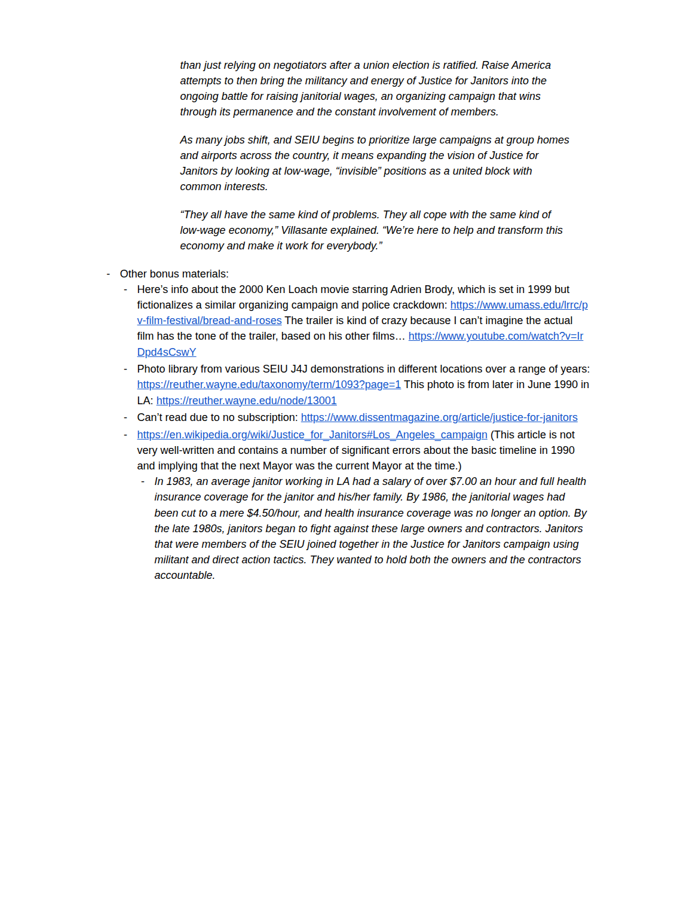than just relying on negotiators after a union election is ratified. Raise America attempts to then bring the militancy and energy of Justice for Janitors into the ongoing battle for raising janitorial wages, an organizing campaign that wins through its permanence and the constant involvement of members.
As many jobs shift, and SEIU begins to prioritize large campaigns at group homes and airports across the country, it means expanding the vision of Justice for Janitors by looking at low-wage, “invisible” positions as a united block with common interests.
“They all have the same kind of problems. They all cope with the same kind of low-wage economy,” Villasante explained. “We’re here to help and transform this economy and make it work for everybody.”
Other bonus materials:
Here’s info about the 2000 Ken Loach movie starring Adrien Brody, which is set in 1999 but fictionalizes a similar organizing campaign and police crackdown: https://www.umass.edu/lrrc/pv-film-festival/bread-and-roses The trailer is kind of crazy because I can’t imagine the actual film has the tone of the trailer, based on his other films… https://www.youtube.com/watch?v=IrDpd4sCswY
Photo library from various SEIU J4J demonstrations in different locations over a range of years: https://reuther.wayne.edu/taxonomy/term/1093?page=1 This photo is from later in June 1990 in LA: https://reuther.wayne.edu/node/13001
Can’t read due to no subscription: https://www.dissentmagazine.org/article/justice-for-janitors
https://en.wikipedia.org/wiki/Justice_for_Janitors#Los_Angeles_campaign (This article is not very well-written and contains a number of significant errors about the basic timeline in 1990 and implying that the next Mayor was the current Mayor at the time.)
In 1983, an average janitor working in LA had a salary of over $7.00 an hour and full health insurance coverage for the janitor and his/her family. By 1986, the janitorial wages had been cut to a mere $4.50/hour, and health insurance coverage was no longer an option. By the late 1980s, janitors began to fight against these large owners and contractors. Janitors that were members of the SEIU joined together in the Justice for Janitors campaign using militant and direct action tactics. They wanted to hold both the owners and the contractors accountable.